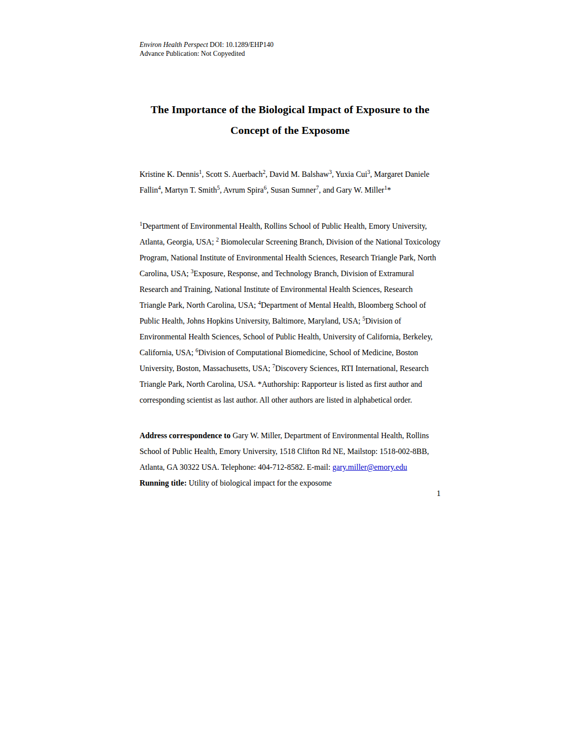Environ Health Perspect DOI: 10.1289/EHP140
Advance Publication: Not Copyedited
The Importance of the Biological Impact of Exposure to the Concept of the Exposome
Kristine K. Dennis1, Scott S. Auerbach2, David M. Balshaw3, Yuxia Cui3, Margaret Daniele Fallin4, Martyn T. Smith5, Avrum Spira6, Susan Sumner7, and Gary W. Miller1*
1Department of Environmental Health, Rollins School of Public Health, Emory University, Atlanta, Georgia, USA; 2 Biomolecular Screening Branch, Division of the National Toxicology Program, National Institute of Environmental Health Sciences, Research Triangle Park, North Carolina, USA; 3Exposure, Response, and Technology Branch, Division of Extramural Research and Training, National Institute of Environmental Health Sciences, Research Triangle Park, North Carolina, USA; 4Department of Mental Health, Bloomberg School of Public Health, Johns Hopkins University, Baltimore, Maryland, USA; 5Division of Environmental Health Sciences, School of Public Health, University of California, Berkeley, California, USA; 6Division of Computational Biomedicine, School of Medicine, Boston University, Boston, Massachusetts, USA; 7Discovery Sciences, RTI International, Research Triangle Park, North Carolina, USA. *Authorship: Rapporteur is listed as first author and corresponding scientist as last author. All other authors are listed in alphabetical order.
Address correspondence to Gary W. Miller, Department of Environmental Health, Rollins School of Public Health, Emory University, 1518 Clifton Rd NE, Mailstop: 1518-002-8BB, Atlanta, GA 30322 USA. Telephone: 404-712-8582. E-mail: gary.miller@emory.edu
Running title: Utility of biological impact for the exposome
1